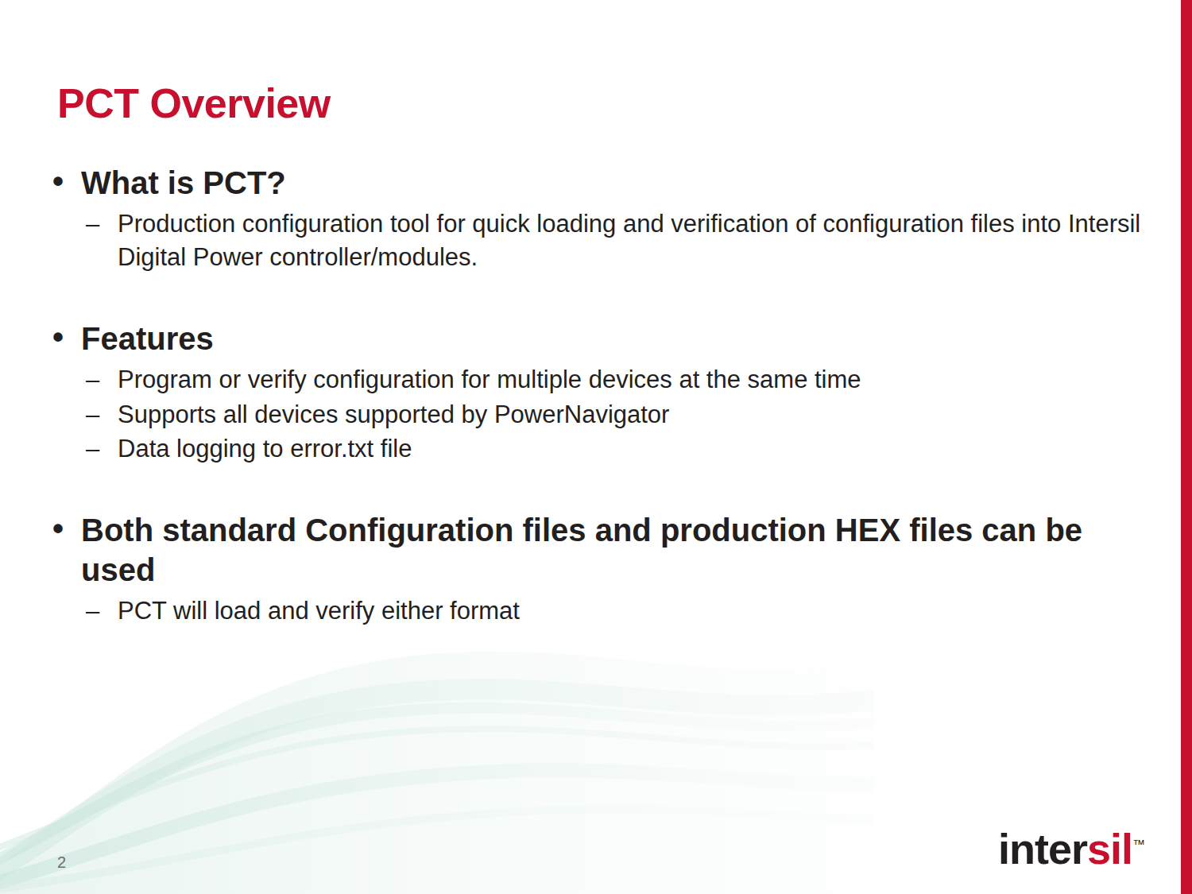PCT Overview
What is PCT?
Production configuration tool for quick loading and verification of configuration files into Intersil Digital Power controller/modules.
Features
Program or verify configuration for multiple devices at the same time
Supports all devices supported by PowerNavigator
Data logging to error.txt file
Both standard Configuration files and production HEX files can be used
PCT will load and verify either format
2
intersil™